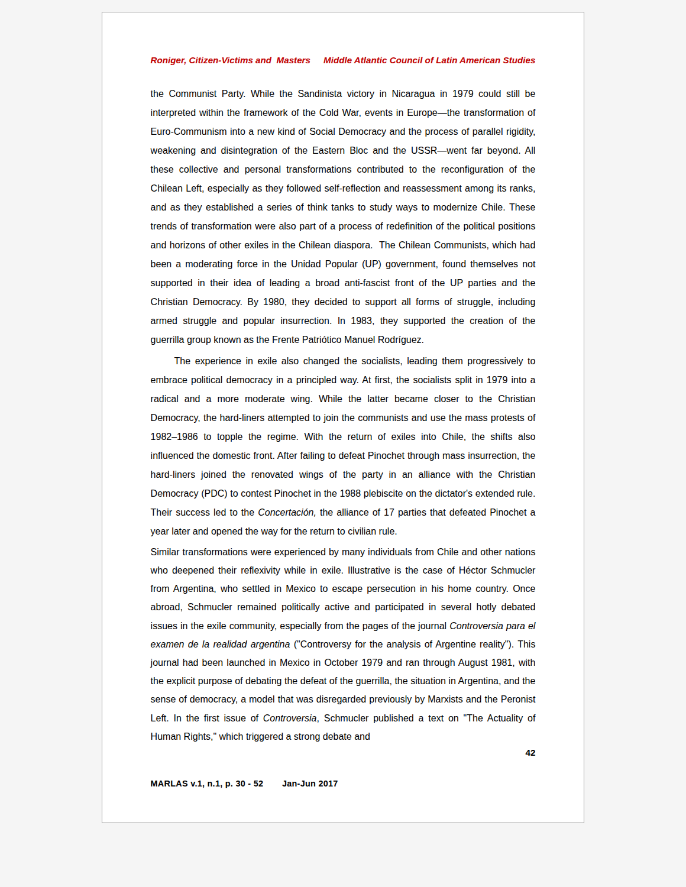Roniger, Citizen-Victims and Masters Middle Atlantic Council of Latin American Studies
the Communist Party. While the Sandinista victory in Nicaragua in 1979 could still be interpreted within the framework of the Cold War, events in Europe—the transformation of Euro-Communism into a new kind of Social Democracy and the process of parallel rigidity, weakening and disintegration of the Eastern Bloc and the USSR—went far beyond. All these collective and personal transformations contributed to the reconfiguration of the Chilean Left, especially as they followed self-reflection and reassessment among its ranks, and as they established a series of think tanks to study ways to modernize Chile. These trends of transformation were also part of a process of redefinition of the political positions and horizons of other exiles in the Chilean diaspora. The Chilean Communists, which had been a moderating force in the Unidad Popular (UP) government, found themselves not supported in their idea of leading a broad anti-fascist front of the UP parties and the Christian Democracy. By 1980, they decided to support all forms of struggle, including armed struggle and popular insurrection. In 1983, they supported the creation of the guerrilla group known as the Frente Patriótico Manuel Rodríguez.
The experience in exile also changed the socialists, leading them progressively to embrace political democracy in a principled way. At first, the socialists split in 1979 into a radical and a more moderate wing. While the latter became closer to the Christian Democracy, the hard-liners attempted to join the communists and use the mass protests of 1982–1986 to topple the regime. With the return of exiles into Chile, the shifts also influenced the domestic front. After failing to defeat Pinochet through mass insurrection, the hard-liners joined the renovated wings of the party in an alliance with the Christian Democracy (PDC) to contest Pinochet in the 1988 plebiscite on the dictator's extended rule. Their success led to the Concertación, the alliance of 17 parties that defeated Pinochet a year later and opened the way for the return to civilian rule.
Similar transformations were experienced by many individuals from Chile and other nations who deepened their reflexivity while in exile. Illustrative is the case of Héctor Schmucler from Argentina, who settled in Mexico to escape persecution in his home country. Once abroad, Schmucler remained politically active and participated in several hotly debated issues in the exile community, especially from the pages of the journal Controversia para el examen de la realidad argentina ("Controversy for the analysis of Argentine reality"). This journal had been launched in Mexico in October 1979 and ran through August 1981, with the explicit purpose of debating the defeat of the guerrilla, the situation in Argentina, and the sense of democracy, a model that was disregarded previously by Marxists and the Peronist Left. In the first issue of Controversia, Schmucler published a text on "The Actuality of Human Rights," which triggered a strong debate and
42
MARLAS v.1, n.1, p. 30 - 52 Jan-Jun 2017